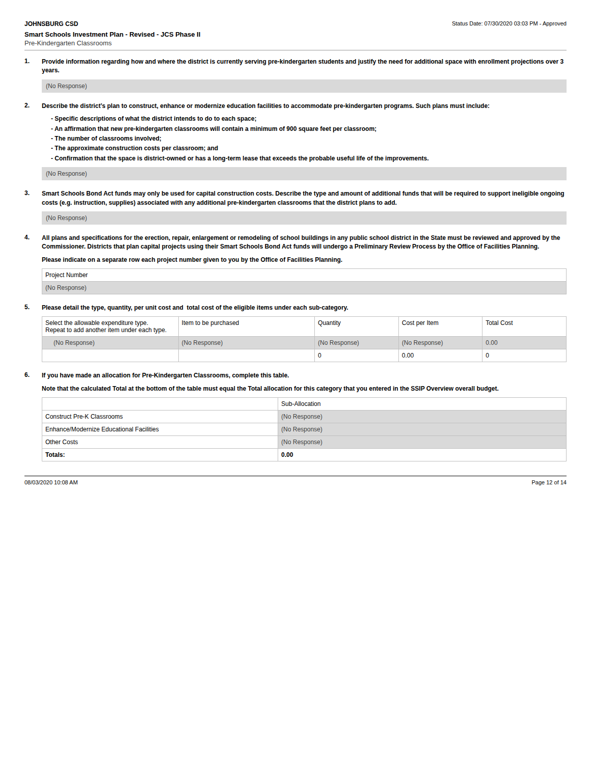JOHNSBURG CSD
Status Date: 07/30/2020 03:03 PM - Approved
Smart Schools Investment Plan - Revised - JCS Phase II
Pre-Kindergarten Classrooms
Provide information regarding how and where the district is currently serving pre-kindergarten students and justify the need for additional space with enrollment projections over 3 years.
(No Response)
Describe the district’s plan to construct, enhance or modernize education facilities to accommodate pre-kindergarten programs. Such plans must include:
- Specific descriptions of what the district intends to do to each space;
- An affirmation that new pre-kindergarten classrooms will contain a minimum of 900 square feet per classroom;
- The number of classrooms involved;
- The approximate construction costs per classroom; and
- Confirmation that the space is district-owned or has a long-term lease that exceeds the probable useful life of the improvements.
(No Response)
Smart Schools Bond Act funds may only be used for capital construction costs. Describe the type and amount of additional funds that will be required to support ineligible ongoing costs (e.g. instruction, supplies) associated with any additional pre-kindergarten classrooms that the district plans to add.
(No Response)
All plans and specifications for the erection, repair, enlargement or remodeling of school buildings in any public school district in the State must be reviewed and approved by the Commissioner. Districts that plan capital projects using their Smart Schools Bond Act funds will undergo a Preliminary Review Process by the Office of Facilities Planning.
Please indicate on a separate row each project number given to you by the Office of Facilities Planning.
| Project Number |
| (No Response) |
Please detail the type, quantity, per unit cost and total cost of the eligible items under each sub-category.
| Select the allowable expenditure type. Repeat to add another item under each type. | Item to be purchased | Quantity | Cost per Item | Total Cost |
| --- | --- | --- | --- | --- |
| (No Response) | (No Response) | (No Response) | (No Response) | 0.00 |
| | | 0 | 0.00 | 0 |
If you have made an allocation for Pre-Kindergarten Classrooms, complete this table.
Note that the calculated Total at the bottom of the table must equal the Total allocation for this category that you entered in the SSIP Overview overall budget.
| | Sub-Allocation |
| --- | --- |
| Construct Pre-K Classrooms | (No Response) |
| Enhance/Modernize Educational Facilities | (No Response) |
| Other Costs | (No Response) |
| Totals: | 0.00 |
08/03/2020 10:08 AM
Page 12 of 14